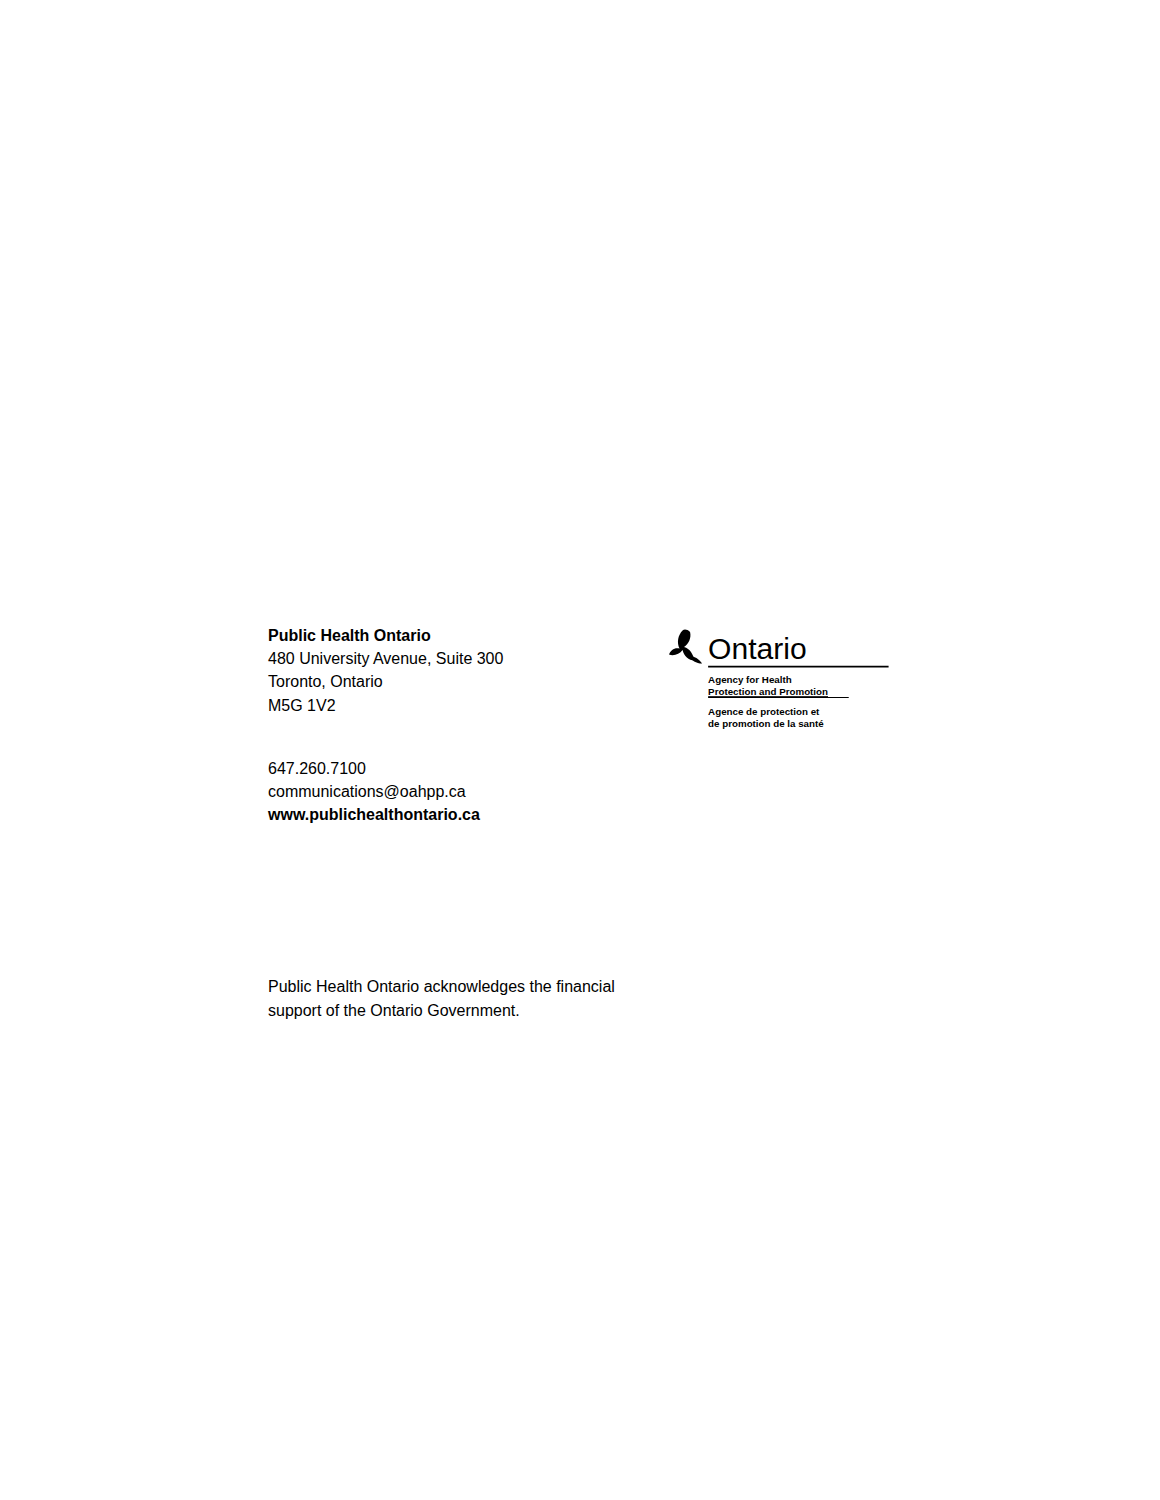Public Health Ontario
480 University Avenue, Suite 300
Toronto, Ontario
M5G 1V2
647.260.7100
communications@oahpp.ca
www.publichealthontario.ca
Ontario Agency for Health Protection and Promotion Agence de protection et de promotion de la santé
Public Health Ontario acknowledges the financial
support of the Ontario Government.